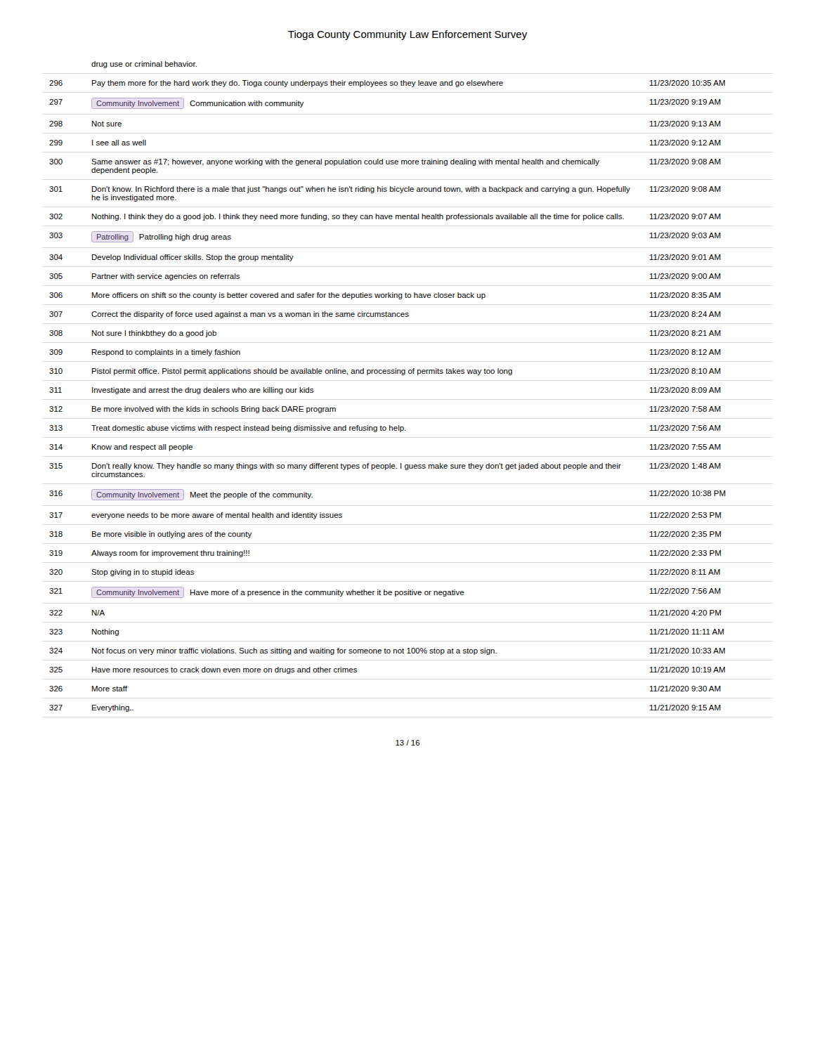Tioga County Community Law Enforcement Survey
| | drug use or criminal behavior. | |
| 296 | Pay them more for the hard work they do. Tioga county underpays their employees so they leave and go elsewhere | 11/23/2020 10:35 AM |
| 297 | Community Involvement Communication with community | 11/23/2020 9:19 AM |
| 298 | Not sure | 11/23/2020 9:13 AM |
| 299 | I see all as well | 11/23/2020 9:12 AM |
| 300 | Same answer as #17; however, anyone working with the general population could use more training dealing with mental health and chemically dependent people. | 11/23/2020 9:08 AM |
| 301 | Don't know. In Richford there is a male that just "hangs out" when he isn't riding his bicycle around town, with a backpack and carrying a gun. Hopefully he is investigated more. | 11/23/2020 9:08 AM |
| 302 | Nothing. I think they do a good job. I think they need more funding, so they can have mental health professionals available all the time for police calls. | 11/23/2020 9:07 AM |
| 303 | Patrolling Patrolling high drug areas | 11/23/2020 9:03 AM |
| 304 | Develop Individual officer skills. Stop the group mentality | 11/23/2020 9:01 AM |
| 305 | Partner with service agencies on referrals | 11/23/2020 9:00 AM |
| 306 | More officers on shift so the county is better covered and safer for the deputies working to have closer back up | 11/23/2020 8:35 AM |
| 307 | Correct the disparity of force used against a man vs a woman in the same circumstances | 11/23/2020 8:24 AM |
| 308 | Not sure I thinkbthey do a good job | 11/23/2020 8:21 AM |
| 309 | Respond to complaints in a timely fashion | 11/23/2020 8:12 AM |
| 310 | Pistol permit office. Pistol permit applications should be available online, and processing of permits takes way too long | 11/23/2020 8:10 AM |
| 311 | Investigate and arrest the drug dealers who are killing our kids | 11/23/2020 8:09 AM |
| 312 | Be more involved with the kids in schools Bring back DARE program | 11/23/2020 7:58 AM |
| 313 | Treat domestic abuse victims with respect instead being dismissive and refusing to help. | 11/23/2020 7:56 AM |
| 314 | Know and respect all people | 11/23/2020 7:55 AM |
| 315 | Don't really know. They handle so many things with so many different types of people. I guess make sure they don't get jaded about people and their circumstances. | 11/23/2020 1:48 AM |
| 316 | Community Involvement Meet the people of the community. | 11/22/2020 10:38 PM |
| 317 | everyone needs to be more aware of mental health and identity issues | 11/22/2020 2:53 PM |
| 318 | Be more visible in outlying ares of the county | 11/22/2020 2:35 PM |
| 319 | Always room for improvement thru training!!! | 11/22/2020 2:33 PM |
| 320 | Stop giving in to stupid ideas | 11/22/2020 8:11 AM |
| 321 | Community Involvement Have more of a presence in the community whether it be positive or negative | 11/22/2020 7:56 AM |
| 322 | N/A | 11/21/2020 4:20 PM |
| 323 | Nothing | 11/21/2020 11:11 AM |
| 324 | Not focus on very minor traffic violations. Such as sitting and waiting for someone to not 100% stop at a stop sign. | 11/21/2020 10:33 AM |
| 325 | Have more resources to crack down even more on drugs and other crimes | 11/21/2020 10:19 AM |
| 326 | More staff | 11/21/2020 9:30 AM |
| 327 | Everything.. | 11/21/2020 9:15 AM |
13 / 16